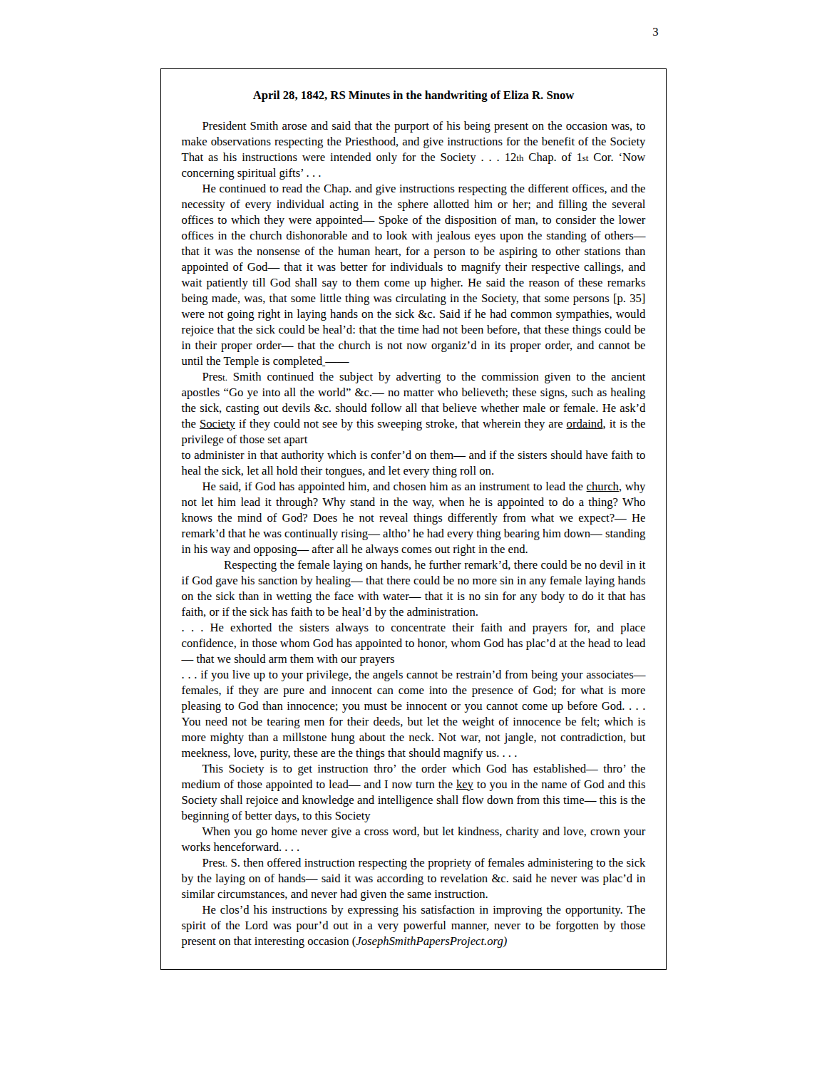3
April 28, 1842, RS Minutes in the handwriting of Eliza R. Snow
President Smith arose and said that the purport of his being present on the occasion was, to make observations respecting the Priesthood, and give instructions for the benefit of the Society That as his instructions were intended only for the Society . . . 12th Chap. of 1st Cor. ‘Now concerning spiritual gifts’ . . .
He continued to read the Chap. and give instructions respecting the different offices, and the necessity of every individual acting in the sphere allotted him or her; and filling the several offices to which they were appointed— Spoke of the disposition of man, to consider the lower offices in the church dishonorable and to look with jealous eyes upon the standing of others— that it was the nonsense of the human heart, for a person to be aspiring to other stations than appointed of God— that it was better for individuals to magnify their respective callings, and wait patiently till God shall say to them come up higher. He said the reason of these remarks being made, was, that some little thing was circulating in the Society, that some persons [p. 35] were not going right in laying hands on the sick &c. Said if he had common sympathies, would rejoice that the sick could be heal’d: that the time had not been before, that these things could be in their proper order— that the church is not now organiz’d in its proper order, and cannot be until the Temple is completed ——
Prest. Smith continued the subject by adverting to the commission given to the ancient apostles “Go ye into all the world” &c.— no matter who believeth; these signs, such as healing the sick, casting out devils &c. should follow all that believe whether male or female. He ask’d the Society if they could not see by this sweeping stroke, that wherein they are ordaind, it is the privilege of those set apart
to administer in that authority which is confer’d on them— and if the sisters should have faith to heal the sick, let all hold their tongues, and let every thing roll on.
He said, if God has appointed him, and chosen him as an instrument to lead the church, why not let him lead it through? Why stand in the way, when he is appointed to do a thing? Who knows the mind of God? Does he not reveal things differently from what we expect?— He remark’d that he was continually rising— altho’ he had every thing bearing him down— standing in his way and opposing— after all he always comes out right in the end.
Respecting the female laying on hands, he further remark’d, there could be no devil in it if God gave his sanction by healing— that there could be no more sin in any female laying hands on the sick than in wetting the face with water— that it is no sin for any body to do it that has faith, or if the sick has faith to be heal’d by the administration.
. . . He exhorted the sisters always to concentrate their faith and prayers for, and place confidence, in those whom God has appointed to honor, whom God has plac’d at the head to lead— that we should arm them with our prayers
. . . if you live up to your privilege, the angels cannot be restrain’d from being your associates— females, if they are pure and innocent can come into the presence of God; for what is more pleasing to God than innocence; you must be innocent or you cannot come up before God. . . . You need not be tearing men for their deeds, but let the weight of innocence be felt; which is more mighty than a millstone hung about the neck. Not war, not jangle, not contradiction, but meekness, love, purity, these are the things that should magnify us. . . .
This Society is to get instruction thro’ the order which God has established— thro’ the medium of those appointed to lead— and I now turn the key to you in the name of God and this Society shall rejoice and knowledge and intelligence shall flow down from this time— this is the beginning of better days, to this Society
When you go home never give a cross word, but let kindness, charity and love, crown your works henceforward. . . .
Prest. S. then offered instruction respecting the propriety of females administering to the sick by the laying on of hands— said it was according to revelation &c. said he never was plac’d in similar circumstances, and never had given the same instruction.
He clos’d his instructions by expressing his satisfaction in improving the opportunity. The spirit of the Lord was pour’d out in a very powerful manner, never to be forgotten by those present on that interesting occasion (JosephSmithPapersProject.org)